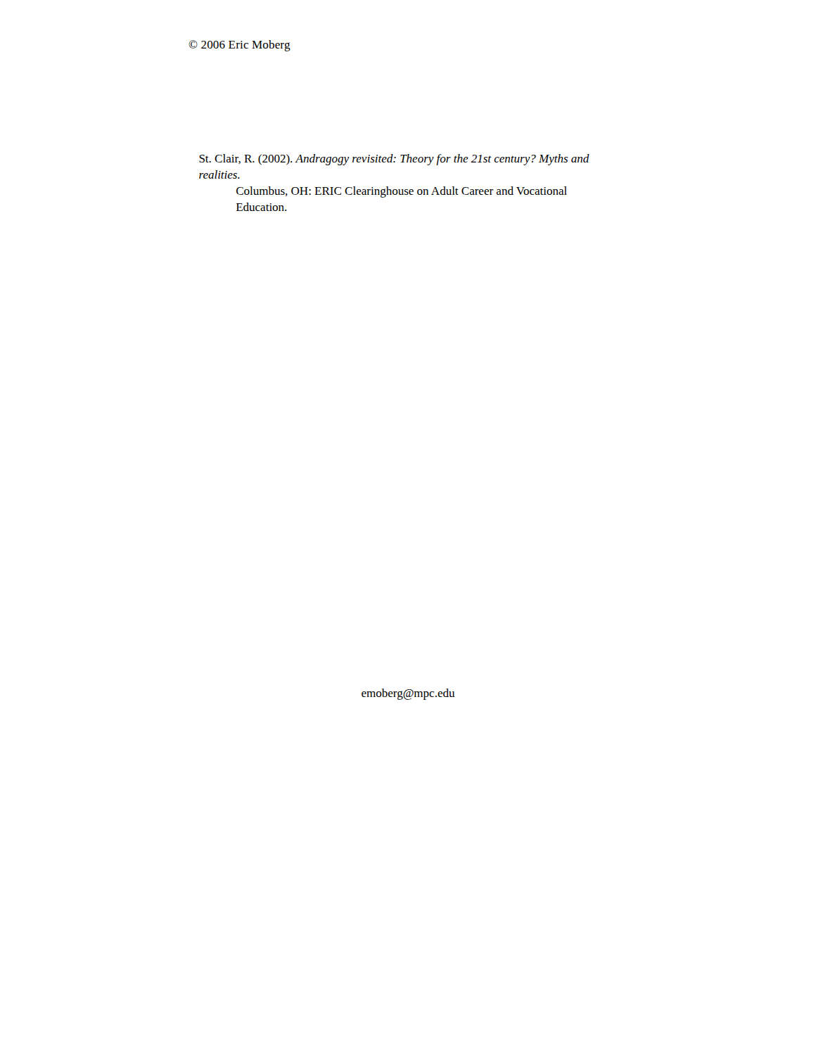© 2006 Eric Moberg
St. Clair, R. (2002). Andragogy revisited: Theory for the 21st century? Myths and realities. Columbus, OH: ERIC Clearinghouse on Adult Career and Vocational Education.
emoberg@mpc.edu